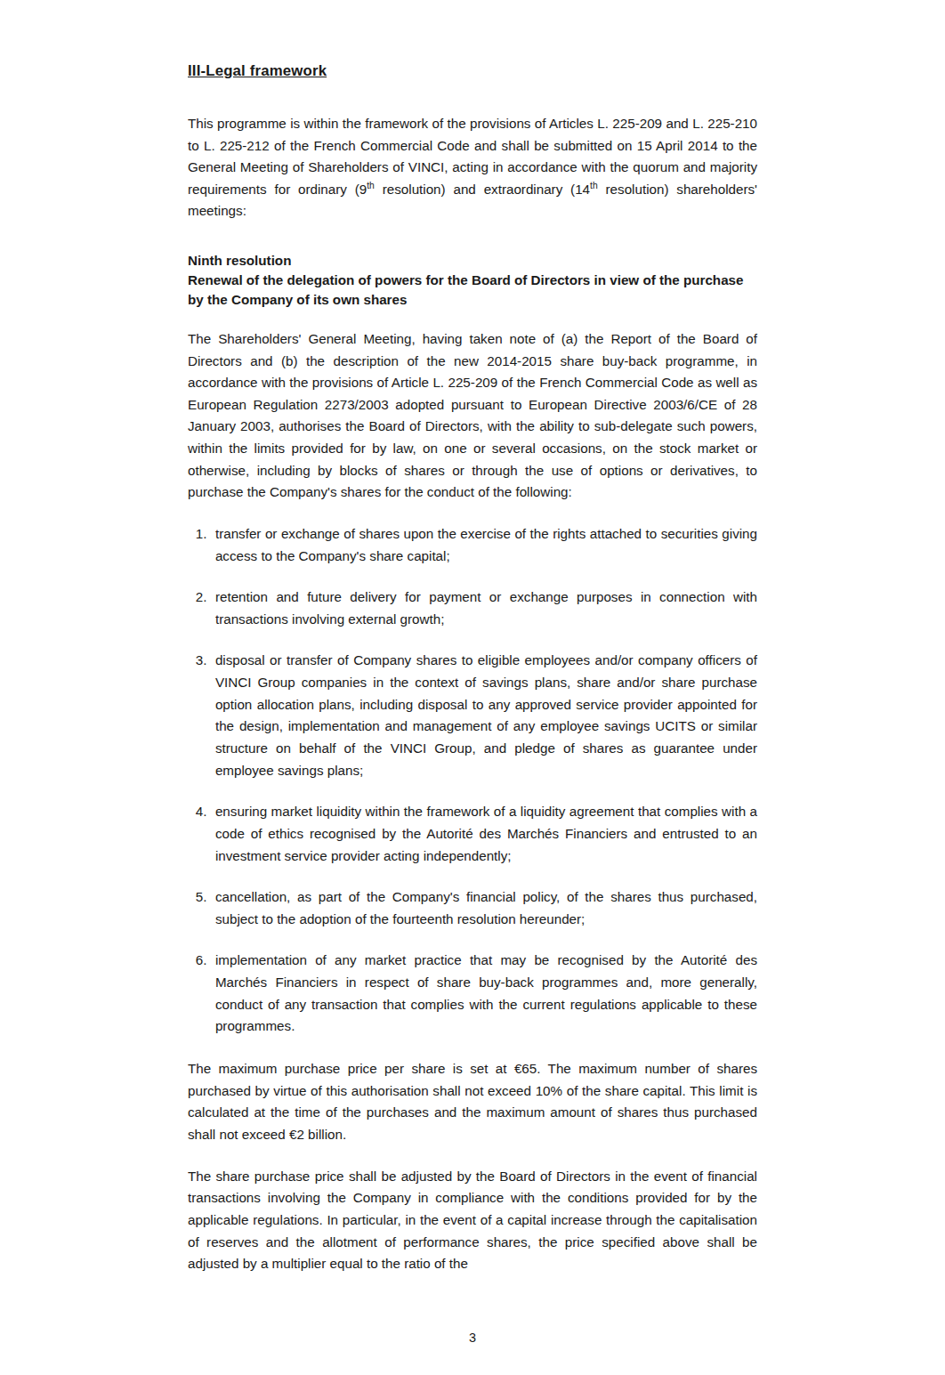III-Legal framework
This programme is within the framework of the provisions of Articles L. 225-209 and L. 225-210 to L. 225-212 of the French Commercial Code and shall be submitted on 15 April 2014 to the General Meeting of Shareholders of VINCI, acting in accordance with the quorum and majority requirements for ordinary (9th resolution) and extraordinary (14th resolution) shareholders' meetings:
Ninth resolution
Renewal of the delegation of powers for the Board of Directors in view of the purchase by the Company of its own shares
The Shareholders' General Meeting, having taken note of (a) the Report of the Board of Directors and (b) the description of the new 2014-2015 share buy-back programme, in accordance with the provisions of Article L. 225-209 of the French Commercial Code as well as European Regulation 2273/2003 adopted pursuant to European Directive 2003/6/CE of 28 January 2003, authorises the Board of Directors, with the ability to sub-delegate such powers, within the limits provided for by law, on one or several occasions, on the stock market or otherwise, including by blocks of shares or through the use of options or derivatives, to purchase the Company's shares for the conduct of the following:
transfer or exchange of shares upon the exercise of the rights attached to securities giving access to the Company's share capital;
retention and future delivery for payment or exchange purposes in connection with transactions involving external growth;
disposal or transfer of Company shares to eligible employees and/or company officers of VINCI Group companies in the context of savings plans, share and/or share purchase option allocation plans, including disposal to any approved service provider appointed for the design, implementation and management of any employee savings UCITS or similar structure on behalf of the VINCI Group, and pledge of shares as guarantee under employee savings plans;
ensuring market liquidity within the framework of a liquidity agreement that complies with a code of ethics recognised by the Autorité des Marchés Financiers and entrusted to an investment service provider acting independently;
cancellation, as part of the Company's financial policy, of the shares thus purchased, subject to the adoption of the fourteenth resolution hereunder;
implementation of any market practice that may be recognised by the Autorité des Marchés Financiers in respect of share buy-back programmes and, more generally, conduct of any transaction that complies with the current regulations applicable to these programmes.
The maximum purchase price per share is set at €65. The maximum number of shares purchased by virtue of this authorisation shall not exceed 10% of the share capital. This limit is calculated at the time of the purchases and the maximum amount of shares thus purchased shall not exceed €2 billion.
The share purchase price shall be adjusted by the Board of Directors in the event of financial transactions involving the Company in compliance with the conditions provided for by the applicable regulations. In particular, in the event of a capital increase through the capitalisation of reserves and the allotment of performance shares, the price specified above shall be adjusted by a multiplier equal to the ratio of the
3